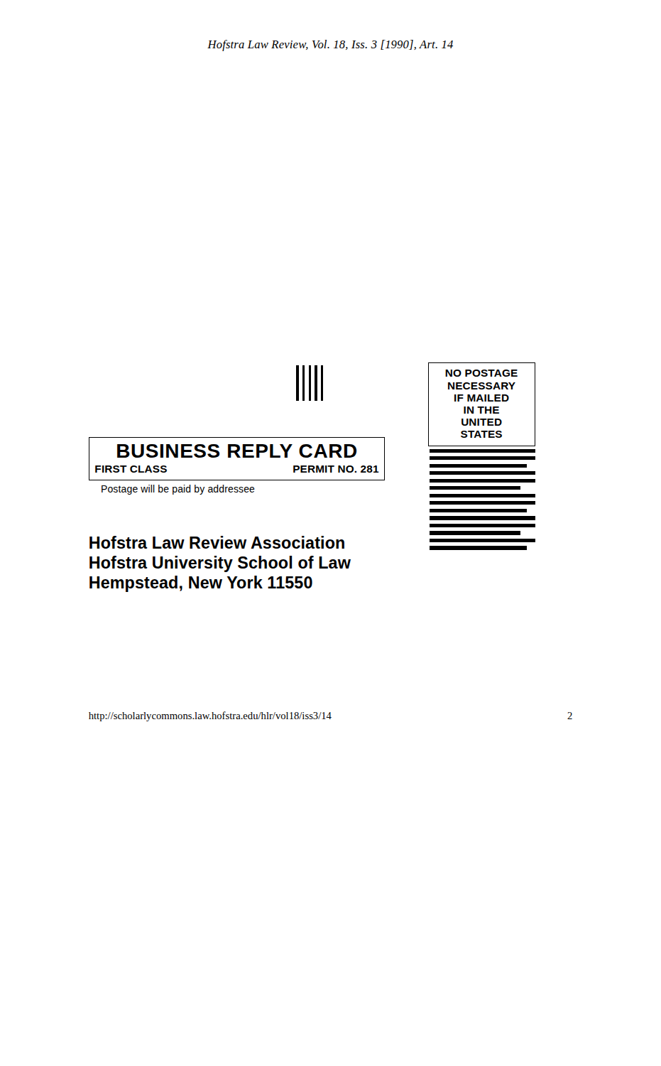Hofstra Law Review, Vol. 18, Iss. 3 [1990], Art. 14
NO POSTAGE
NECESSARY
IF MAILED
IN THE
UNITED
STATES
BUSINESS REPLY CARD
FIRST CLASS PERMIT NO. 281
Postage will be paid by addressee
Hofstra Law Review Association
Hofstra University School of Law
Hempstead, New York 11550
http://scholarlycommons.law.hofstra.edu/hlr/vol18/iss3/14 2